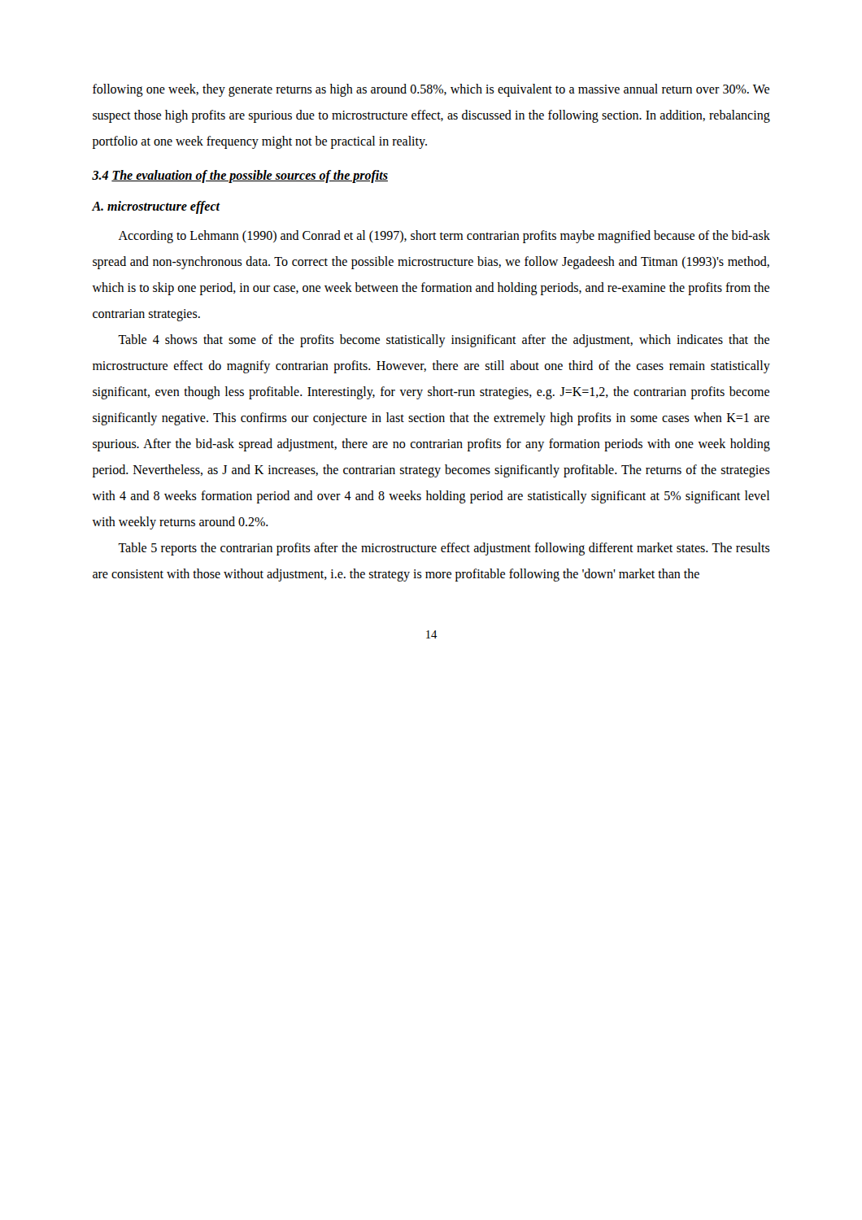following one week, they generate returns as high as around 0.58%, which is equivalent to a massive annual return over 30%. We suspect those high profits are spurious due to microstructure effect, as discussed in the following section. In addition, rebalancing portfolio at one week frequency might not be practical in reality.
3.4 The evaluation of the possible sources of the profits
A. microstructure effect
According to Lehmann (1990) and Conrad et al (1997), short term contrarian profits maybe magnified because of the bid-ask spread and non-synchronous data. To correct the possible microstructure bias, we follow Jegadeesh and Titman (1993)'s method, which is to skip one period, in our case, one week between the formation and holding periods, and re-examine the profits from the contrarian strategies.
Table 4 shows that some of the profits become statistically insignificant after the adjustment, which indicates that the microstructure effect do magnify contrarian profits. However, there are still about one third of the cases remain statistically significant, even though less profitable. Interestingly, for very short-run strategies, e.g. J=K=1,2, the contrarian profits become significantly negative. This confirms our conjecture in last section that the extremely high profits in some cases when K=1 are spurious. After the bid-ask spread adjustment, there are no contrarian profits for any formation periods with one week holding period. Nevertheless, as J and K increases, the contrarian strategy becomes significantly profitable. The returns of the strategies with 4 and 8 weeks formation period and over 4 and 8 weeks holding period are statistically significant at 5% significant level with weekly returns around 0.2%.
Table 5 reports the contrarian profits after the microstructure effect adjustment following different market states. The results are consistent with those without adjustment, i.e. the strategy is more profitable following the 'down' market than the
14